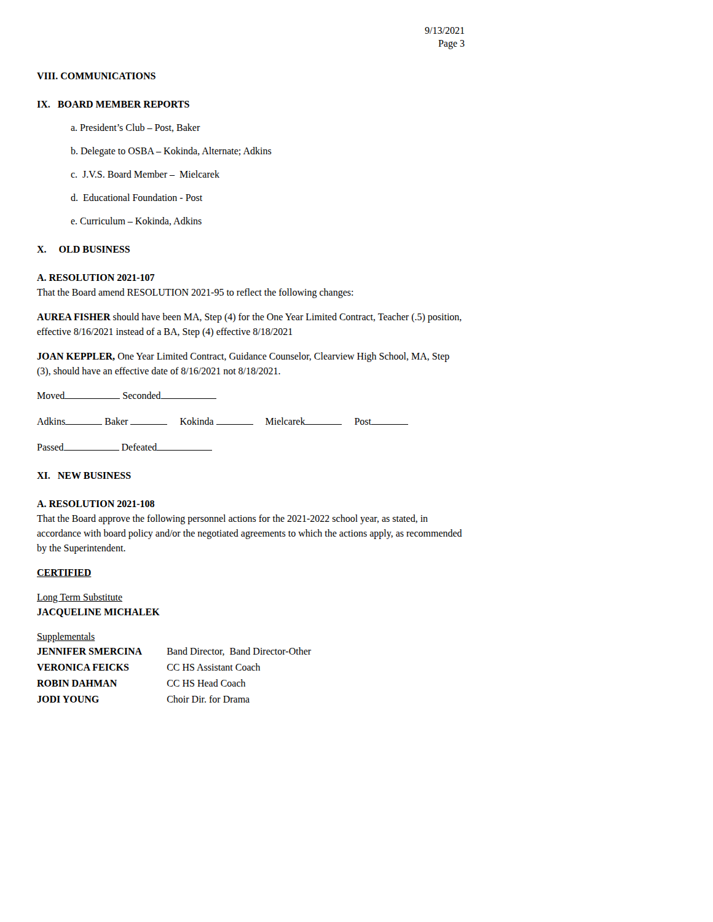9/13/2021
Page 3
VIII. COMMUNICATIONS
IX. BOARD MEMBER REPORTS
a. President’s Club – Post, Baker
b. Delegate to OSBA – Kokinda, Alternate; Adkins
c. J.V.S. Board Member – Mielcarek
d. Educational Foundation - Post
e. Curriculum – Kokinda, Adkins
X. OLD BUSINESS
A. RESOLUTION 2021-107
That the Board amend RESOLUTION 2021-95 to reflect the following changes:
AUREA FISHER should have been MA, Step (4) for the One Year Limited Contract, Teacher (.5) position, effective 8/16/2021 instead of a BA, Step (4) effective 8/18/2021
JOAN KEPPLER, One Year Limited Contract, Guidance Counselor, Clearview High School, MA, Step (3), should have an effective date of 8/16/2021 not 8/18/2021.
Moved Seconded
Adkins Baker Kokinda Mielcarek Post
Passed Defeated
XI. NEW BUSINESS
A. RESOLUTION 2021-108
That the Board approve the following personnel actions for the 2021-2022 school year, as stated, in accordance with board policy and/or the negotiated agreements to which the actions apply, as recommended by the Superintendent.
CERTIFIED
Long Term Substitute
JACQUELINE MICHALEK
Supplementals
| JENNIFER SMERCINA | Band Director, Band Director-Other |
| VERONICA FEICKS | CC HS Assistant Coach |
| ROBIN DAHMAN | CC HS Head Coach |
| JODI YOUNG | Choir Dir. for Drama |